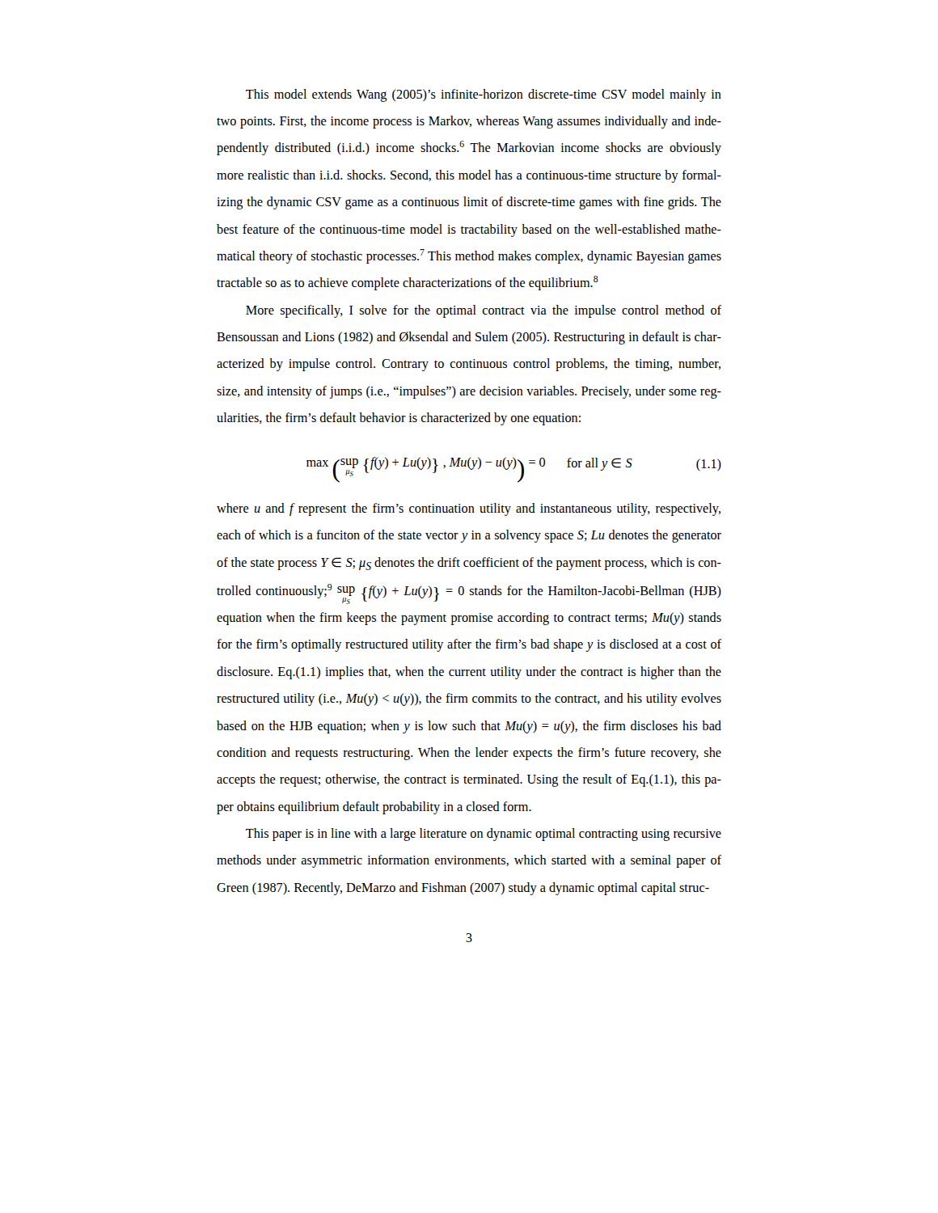This model extends Wang (2005)’s infinite-horizon discrete-time CSV model mainly in two points. First, the income process is Markov, whereas Wang assumes individually and independently distributed (i.i.d.) income shocks.6 The Markovian income shocks are obviously more realistic than i.i.d. shocks. Second, this model has a continuous-time structure by formalizing the dynamic CSV game as a continuous limit of discrete-time games with fine grids. The best feature of the continuous-time model is tractability based on the well-established mathematical theory of stochastic processes.7 This method makes complex, dynamic Bayesian games tractable so as to achieve complete characterizations of the equilibrium.8
More specifically, I solve for the optimal contract via the impulse control method of Bensoussan and Lions (1982) and Øksendal and Sulem (2005). Restructuring in default is characterized by impulse control. Contrary to continuous control problems, the timing, number, size, and intensity of jumps (i.e., “impulses”) are decision variables. Precisely, under some regularities, the firm’s default behavior is characterized by one equation:
max (sup μS {f(y) + Lu(y)} , Mu(y) − u(y)) = 0for all y ∈ S (1.1)
where u and f represent the firm’s continuation utility and instantaneous utility, respectively, each of which is a funciton of the state vector y in a solvency space S; Lu denotes the generator of the state process Y ∈ S; μS denotes the drift coefficient of the payment process, which is controlled continuously;9 sup μS {f(y) + Lu(y)} = 0 stands for the Hamilton-Jacobi-Bellman (HJB) equation when the firm keeps the payment promise according to contract terms; Mu(y) stands for the firm’s optimally restructured utility after the firm’s bad shape y is disclosed at a cost of disclosure. Eq.(1.1) implies that, when the current utility under the contract is higher than the restructured utility (i.e., Mu(y) < u(y)), the firm commits to the contract, and his utility evolves based on the HJB equation; when y is low such that Mu(y) = u(y), the firm discloses his bad condition and requests restructuring. When the lender expects the firm’s future recovery, she accepts the request; otherwise, the contract is terminated. Using the result of Eq.(1.1), this paper obtains equilibrium default probability in a closed form.
This paper is in line with a large literature on dynamic optimal contracting using recursive methods under asymmetric information environments, which started with a seminal paper of Green (1987). Recently, DeMarzo and Fishman (2007) study a dynamic optimal capital struc-
3